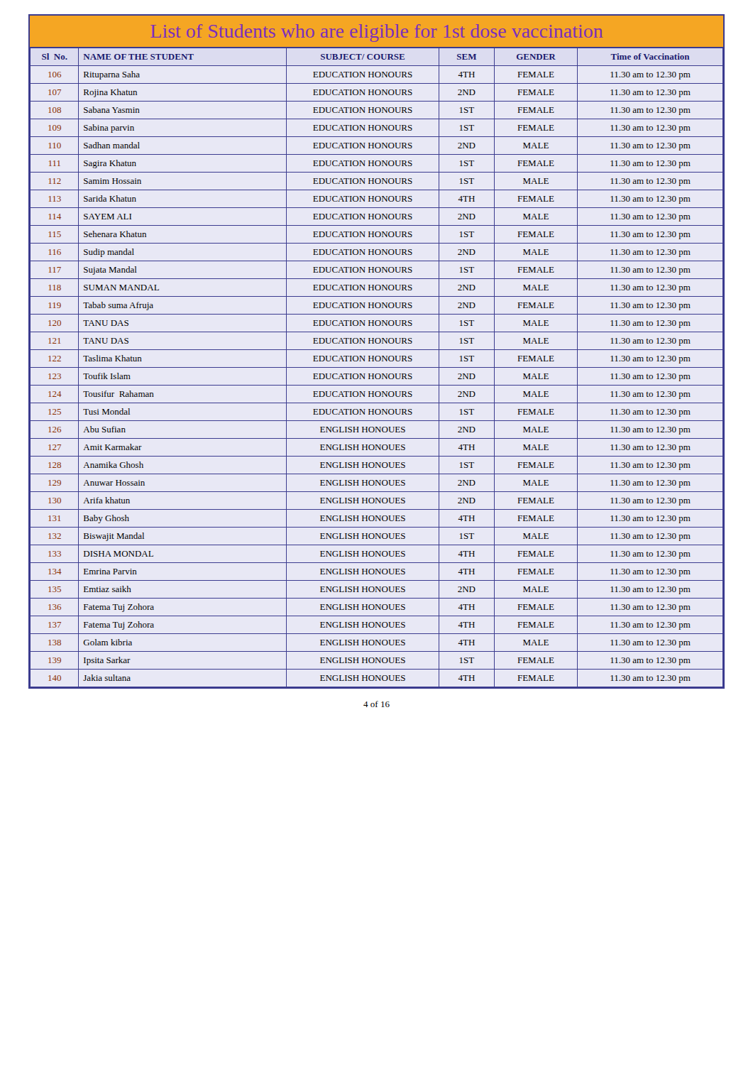List of Students who are eligible for 1st dose vaccination
| Sl No. | NAME OF THE STUDENT | SUBJECT/ COURSE | SEM | GENDER | Time of Vaccination |
| --- | --- | --- | --- | --- | --- |
| 106 | Rituparna Saha | EDUCATION HONOURS | 4TH | FEMALE | 11.30 am to 12.30 pm |
| 107 | Rojina Khatun | EDUCATION HONOURS | 2ND | FEMALE | 11.30 am to 12.30 pm |
| 108 | Sabana Yasmin | EDUCATION HONOURS | 1ST | FEMALE | 11.30 am to 12.30 pm |
| 109 | Sabina parvin | EDUCATION HONOURS | 1ST | FEMALE | 11.30 am to 12.30 pm |
| 110 | Sadhan mandal | EDUCATION HONOURS | 2ND | MALE | 11.30 am to 12.30 pm |
| 111 | Sagira Khatun | EDUCATION HONOURS | 1ST | FEMALE | 11.30 am to 12.30 pm |
| 112 | Samim Hossain | EDUCATION HONOURS | 1ST | MALE | 11.30 am to 12.30 pm |
| 113 | Sarida Khatun | EDUCATION HONOURS | 4TH | FEMALE | 11.30 am to 12.30 pm |
| 114 | SAYEM ALI | EDUCATION HONOURS | 2ND | MALE | 11.30 am to 12.30 pm |
| 115 | Sehenara Khatun | EDUCATION HONOURS | 1ST | FEMALE | 11.30 am to 12.30 pm |
| 116 | Sudip mandal | EDUCATION HONOURS | 2ND | MALE | 11.30 am to 12.30 pm |
| 117 | Sujata Mandal | EDUCATION HONOURS | 1ST | FEMALE | 11.30 am to 12.30 pm |
| 118 | SUMAN MANDAL | EDUCATION HONOURS | 2ND | MALE | 11.30 am to 12.30 pm |
| 119 | Tabab suma Afruja | EDUCATION HONOURS | 2ND | FEMALE | 11.30 am to 12.30 pm |
| 120 | TANU DAS | EDUCATION HONOURS | 1ST | MALE | 11.30 am to 12.30 pm |
| 121 | TANU DAS | EDUCATION HONOURS | 1ST | MALE | 11.30 am to 12.30 pm |
| 122 | Taslima Khatun | EDUCATION HONOURS | 1ST | FEMALE | 11.30 am to 12.30 pm |
| 123 | Toufik Islam | EDUCATION HONOURS | 2ND | MALE | 11.30 am to 12.30 pm |
| 124 | Tousifur Rahaman | EDUCATION HONOURS | 2ND | MALE | 11.30 am to 12.30 pm |
| 125 | Tusi Mondal | EDUCATION HONOURS | 1ST | FEMALE | 11.30 am to 12.30 pm |
| 126 | Abu Sufian | ENGLISH HONOUES | 2ND | MALE | 11.30 am to 12.30 pm |
| 127 | Amit Karmakar | ENGLISH HONOUES | 4TH | MALE | 11.30 am to 12.30 pm |
| 128 | Anamika Ghosh | ENGLISH HONOUES | 1ST | FEMALE | 11.30 am to 12.30 pm |
| 129 | Anuwar Hossain | ENGLISH HONOUES | 2ND | MALE | 11.30 am to 12.30 pm |
| 130 | Arifa khatun | ENGLISH HONOUES | 2ND | FEMALE | 11.30 am to 12.30 pm |
| 131 | Baby Ghosh | ENGLISH HONOUES | 4TH | FEMALE | 11.30 am to 12.30 pm |
| 132 | Biswajit Mandal | ENGLISH HONOUES | 1ST | MALE | 11.30 am to 12.30 pm |
| 133 | DISHA MONDAL | ENGLISH HONOUES | 4TH | FEMALE | 11.30 am to 12.30 pm |
| 134 | Emrina Parvin | ENGLISH HONOUES | 4TH | FEMALE | 11.30 am to 12.30 pm |
| 135 | Emtiaz saikh | ENGLISH HONOUES | 2ND | MALE | 11.30 am to 12.30 pm |
| 136 | Fatema Tuj Zohora | ENGLISH HONOUES | 4TH | FEMALE | 11.30 am to 12.30 pm |
| 137 | Fatema Tuj Zohora | ENGLISH HONOUES | 4TH | FEMALE | 11.30 am to 12.30 pm |
| 138 | Golam kibria | ENGLISH HONOUES | 4TH | MALE | 11.30 am to 12.30 pm |
| 139 | Ipsita Sarkar | ENGLISH HONOUES | 1ST | FEMALE | 11.30 am to 12.30 pm |
| 140 | Jakia sultana | ENGLISH HONOUES | 4TH | FEMALE | 11.30 am to 12.30 pm |
4 of 16